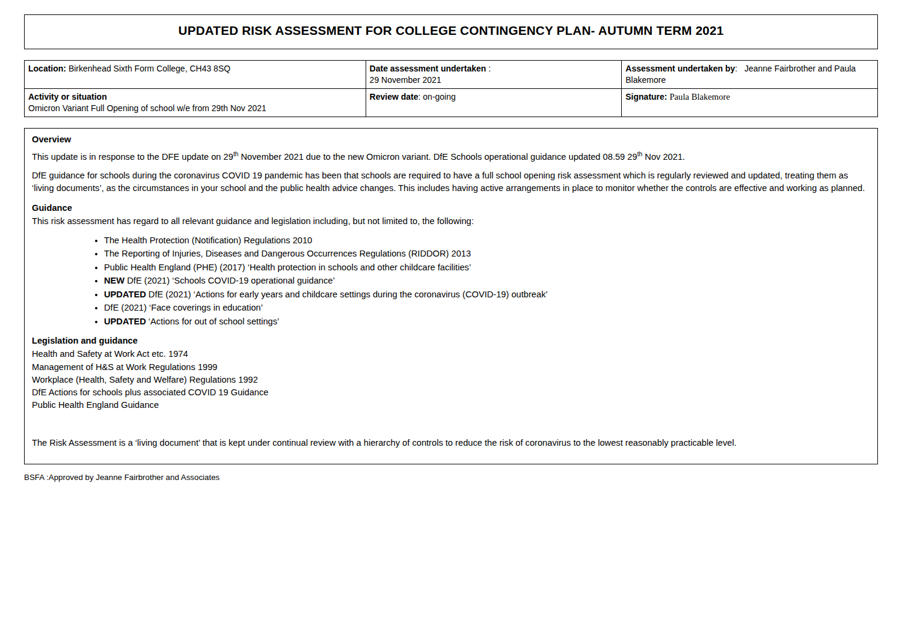UPDATED RISK ASSESSMENT FOR COLLEGE CONTINGENCY PLAN- AUTUMN TERM 2021
| Location: Birkenhead Sixth Form College, CH43 8SQ | Date assessment undertaken : 29 November 2021 | Assessment undertaken by : Jeanne Fairbrother and Paula Blakemore |
| Activity or situation Omicron Variant Full Opening of school w/e from 29th Nov 2021 | Review date : on-going | Signature: Paula Blakemore |
Overview
This update is in response to the DFE update on 29th November 2021 due to the new Omicron variant. DfE Schools operational guidance updated 08.59 29th Nov 2021.
DfE guidance for schools during the coronavirus COVID 19 pandemic has been that schools are required to have a full school opening risk assessment which is regularly reviewed and updated, treating them as ‘living documents’, as the circumstances in your school and the public health advice changes. This includes having active arrangements in place to monitor whether the controls are effective and working as planned.
Guidance
This risk assessment has regard to all relevant guidance and legislation including, but not limited to, the following:
The Health Protection (Notification) Regulations 2010
The Reporting of Injuries, Diseases and Dangerous Occurrences Regulations (RIDDOR) 2013
Public Health England (PHE) (2017) ‘Health protection in schools and other childcare facilities’
NEW DfE (2021) ‘Schools COVID-19 operational guidance’
UPDATED DfE (2021) ‘Actions for early years and childcare settings during the coronavirus (COVID-19) outbreak’
DfE (2021) ‘Face coverings in education’
UPDATED ‘Actions for out of school settings’
Legislation and guidance
Health and Safety at Work Act etc. 1974
Management of H&S at Work Regulations 1999
Workplace (Health, Safety and Welfare) Regulations 1992
DfE Actions for schools plus associated COVID 19 Guidance
Public Health England Guidance
The Risk Assessment is a ‘living document’ that is kept under continual review with a hierarchy of controls to reduce the risk of coronavirus to the lowest reasonably practicable level.
BSFA :Approved by Jeanne Fairbrother and Associates